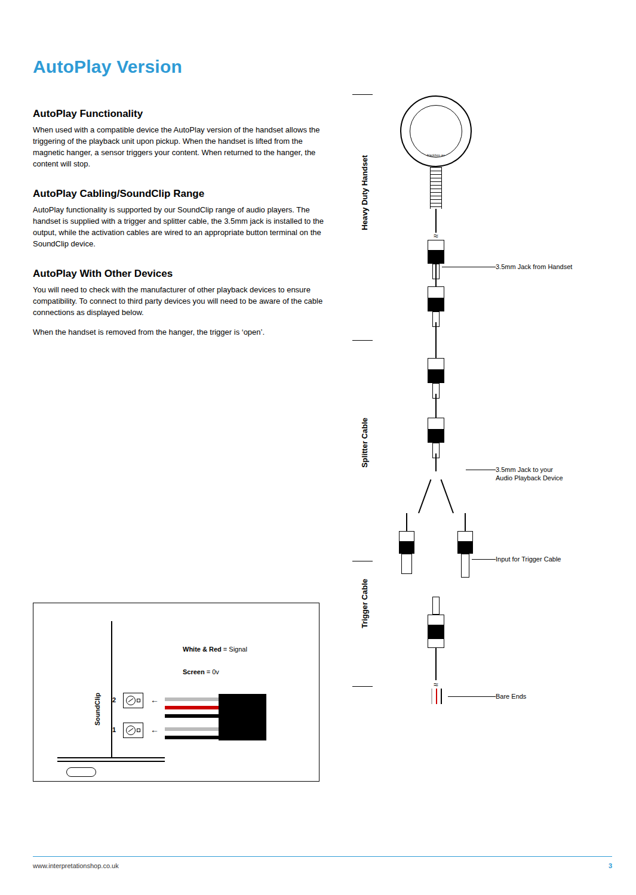AutoPlay Version
AutoPlay Functionality
When used with a compatible device the AutoPlay version of the handset allows the triggering of the playback unit upon pickup. When the handset is lifted from the magnetic hanger, a sensor triggers your content. When returned to the hanger, the content will stop.
AutoPlay Cabling/SoundClip Range
AutoPlay functionality is supported by our SoundClip range of audio players. The handset is supplied with a trigger and splitter cable, the 3.5mm jack is installed to the output, while the activation cables are wired to an appropriate button terminal on the SoundClip device.
AutoPlay With Other Devices
You will need to check with the manufacturer of other playback devices to ensure compatibility. To connect to third party devices you will need to be aware of the cable connections as displayed below.
When the handset is removed from the hanger, the trigger is ‘open’.
Heavy Duty Handset
Splitter Cable
Trigger Cable
blackbox-av
≈
≈
3.5mm Jack from Handset
3.5mm Jack to your
Audio Playback Device
Input for Trigger Cable
Bare Ends
White & Red = Signal
Screen = 0v
SoundClip
2
1
←
←
3 www.interpretationshop.co.uk